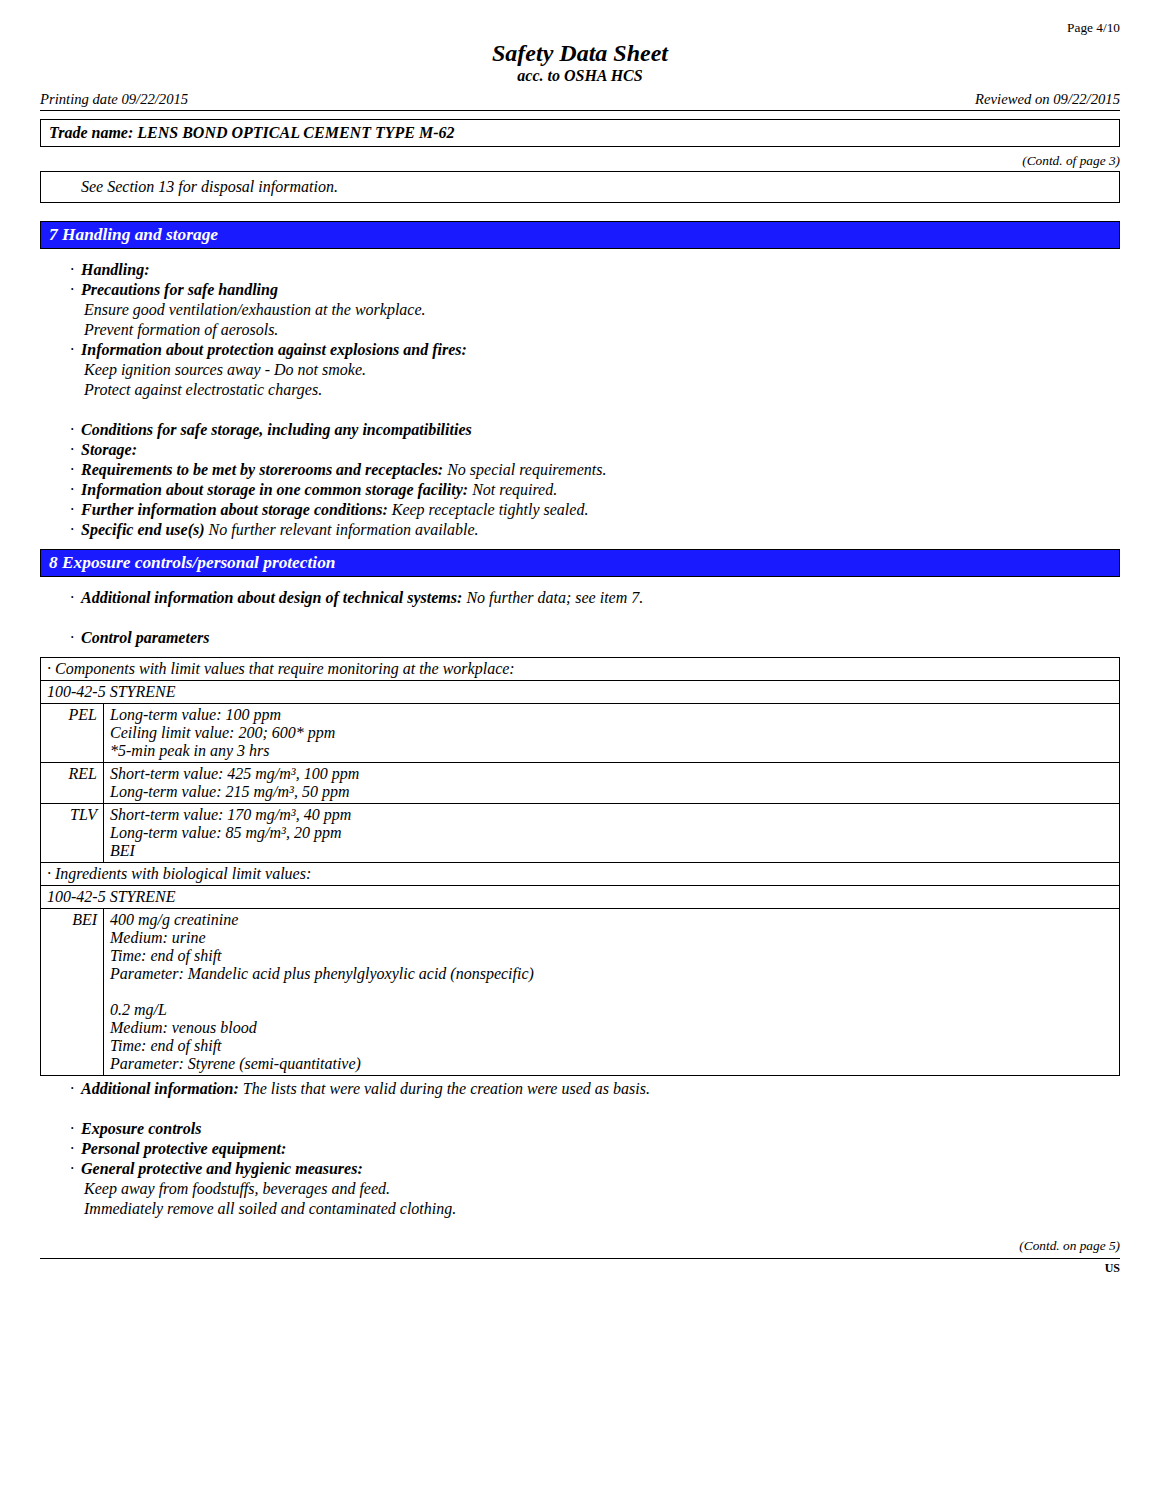Page 4/10
Safety Data Sheet
acc. to OSHA HCS
Printing date 09/22/2015 Reviewed on 09/22/2015
Trade name: LENS BOND OPTICAL CEMENT TYPE M-62
(Contd. of page 3)
See Section 13 for disposal information.
7 Handling and storage
· Handling:
· Precautions for safe handling
Ensure good ventilation/exhaustion at the workplace.
Prevent formation of aerosols.
· Information about protection against explosions and fires:
Keep ignition sources away - Do not smoke.
Protect against electrostatic charges.
· Conditions for safe storage, including any incompatibilities
· Storage:
· Requirements to be met by storerooms and receptacles: No special requirements.
· Information about storage in one common storage facility: Not required.
· Further information about storage conditions: Keep receptacle tightly sealed.
· Specific end use(s) No further relevant information available.
8 Exposure controls/personal protection
· Additional information about design of technical systems: No further data; see item 7.
· Control parameters
| · Components with limit values that require monitoring at the workplace: |
| 100-42-5 STYRENE |
| PEL | Long-term value: 100 ppm Ceiling limit value: 200; 600* ppm *5-min peak in any 3 hrs |
| REL | Short-term value: 425 mg/m³, 100 ppm Long-term value: 215 mg/m³, 50 ppm |
| TLV | Short-term value: 170 mg/m³, 40 ppm Long-term value: 85 mg/m³, 20 ppm BEI |
| · Ingredients with biological limit values: |
| 100-42-5 STYRENE |
| BEI | 400 mg/g creatinine Medium: urine Time: end of shift Parameter: Mandelic acid plus phenylglyoxylic acid (nonspecific) 0.2 mg/L Medium: venous blood Time: end of shift Parameter: Styrene (semi-quantitative) |
· Additional information: The lists that were valid during the creation were used as basis.
· Exposure controls
· Personal protective equipment:
· General protective and hygienic measures:
Keep away from foodstuffs, beverages and feed.
Immediately remove all soiled and contaminated clothing.
(Contd. on page 5)
US